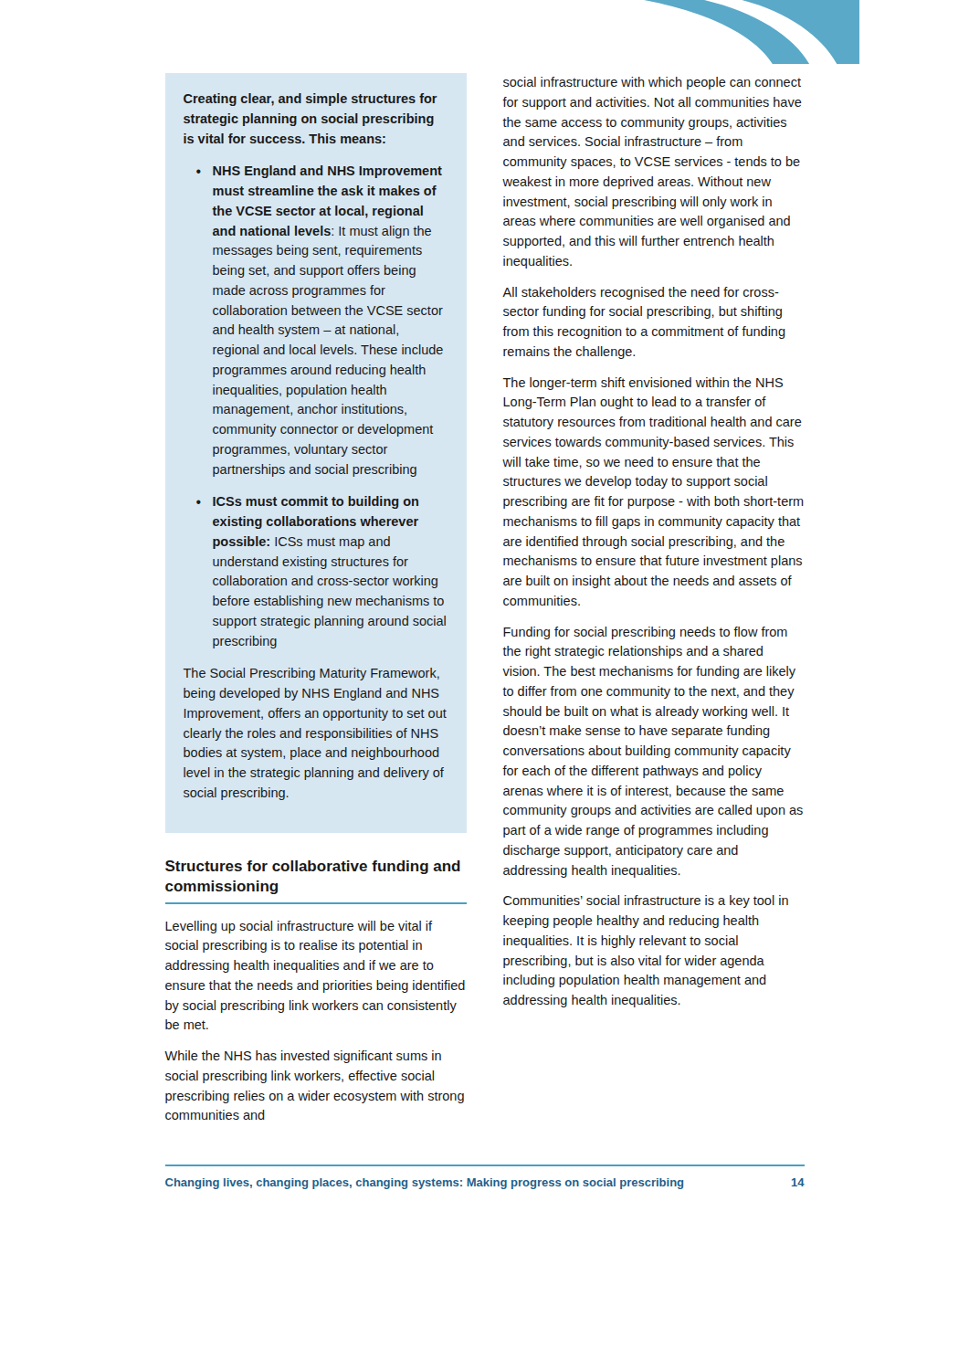Creating clear, and simple structures for strategic planning on social prescribing is vital for success. This means:
NHS England and NHS Improvement must streamline the ask it makes of the VCSE sector at local, regional and national levels: It must align the messages being sent, requirements being set, and support offers being made across programmes for collaboration between the VCSE sector and health system – at national, regional and local levels. These include programmes around reducing health inequalities, population health management, anchor institutions, community connector or development programmes, voluntary sector partnerships and social prescribing
ICSs must commit to building on existing collaborations wherever possible: ICSs must map and understand existing structures for collaboration and cross-sector working before establishing new mechanisms to support strategic planning around social prescribing
The Social Prescribing Maturity Framework, being developed by NHS England and NHS Improvement, offers an opportunity to set out clearly the roles and responsibilities of NHS bodies at system, place and neighbourhood level in the strategic planning and delivery of social prescribing.
Structures for collaborative funding and commissioning
Levelling up social infrastructure will be vital if social prescribing is to realise its potential in addressing health inequalities and if we are to ensure that the needs and priorities being identified by social prescribing link workers can consistently be met.
While the NHS has invested significant sums in social prescribing link workers, effective social prescribing relies on a wider ecosystem with strong communities and
social infrastructure with which people can connect for support and activities. Not all communities have the same access to community groups, activities and services. Social infrastructure – from community spaces, to VCSE services - tends to be weakest in more deprived areas. Without new investment, social prescribing will only work in areas where communities are well organised and supported, and this will further entrench health inequalities.
All stakeholders recognised the need for cross-sector funding for social prescribing, but shifting from this recognition to a commitment of funding remains the challenge.
The longer-term shift envisioned within the NHS Long-Term Plan ought to lead to a transfer of statutory resources from traditional health and care services towards community-based services. This will take time, so we need to ensure that the structures we develop today to support social prescribing are fit for purpose - with both short-term mechanisms to fill gaps in community capacity that are identified through social prescribing, and the mechanisms to ensure that future investment plans are built on insight about the needs and assets of communities.
Funding for social prescribing needs to flow from the right strategic relationships and a shared vision. The best mechanisms for funding are likely to differ from one community to the next, and they should be built on what is already working well. It doesn’t make sense to have separate funding conversations about building community capacity for each of the different pathways and policy arenas where it is of interest, because the same community groups and activities are called upon as part of a wide range of programmes including discharge support, anticipatory care and addressing health inequalities.
Communities’ social infrastructure is a key tool in keeping people healthy and reducing health inequalities. It is highly relevant to social prescribing, but is also vital for wider agenda including population health management and addressing health inequalities.
Changing lives, changing places, changing systems: Making progress on social prescribing 14